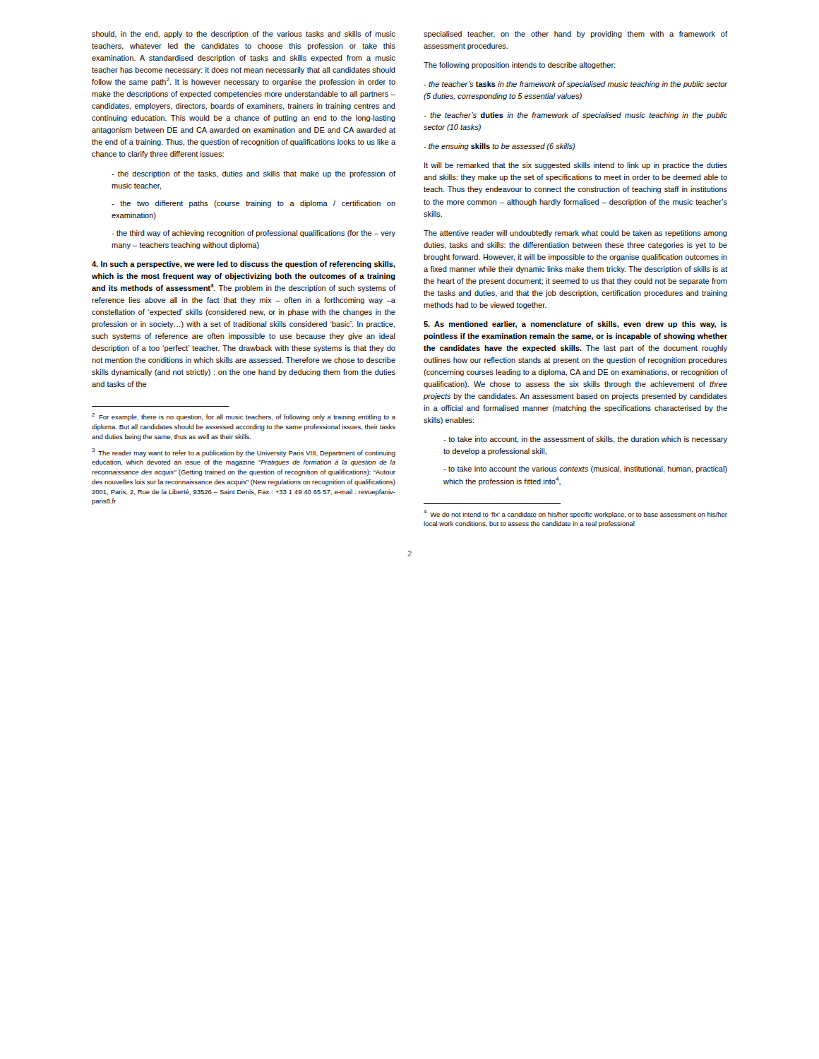should, in the end, apply to the description of the various tasks and skills of music teachers, whatever led the candidates to choose this profession or take this examination. A standardised description of tasks and skills expected from a music teacher has become necessary: it does not mean necessarily that all candidates should follow the same path2. It is however necessary to organise the profession in order to make the descriptions of expected competencies more understandable to all partners – candidates, employers, directors, boards of examiners, trainers in training centres and continuing education. This would be a chance of putting an end to the long-lasting antagonism between DE and CA awarded on examination and DE and CA awarded at the end of a training. Thus, the question of recognition of qualifications looks to us like a chance to clarify three different issues:
- the description of the tasks, duties and skills that make up the profession of music teacher,
- the two different paths (course training to a diploma / certification on examination)
- the third way of achieving recognition of professional qualifications (for the – very many – teachers teaching without diploma)
4. In such a perspective, we were led to discuss the question of referencing skills, which is the most frequent way of objectivizing both the outcomes of a training and its methods of assessment3. The problem in the description of such systems of reference lies above all in the fact that they mix – often in a forthcoming way –a constellation of ‘expected’ skills (considered new, or in phase with the changes in the profession or in society…) with a set of traditional skills considered ‘basic’. In practice, such systems of reference are often impossible to use because they give an ideal description of a too ‘perfect’ teacher. The drawback with these systems is that they do not mention the conditions in which skills are assessed. Therefore we chose to describe skills dynamically (and not strictly) : on the one hand by deducing them from the duties and tasks of the
2 For example, there is no question, for all music teachers, of following only a training entitling to a diploma. But all candidates should be assessed according to the same professional issues, their tasks and duties being the same, thus as well as their skills.
3 The reader may want to refer to a publication by the University Paris VIII, Department of continuing education, which devoted an issue of the magazine "Pratiques de formation à la question de la reconnaissance des acquis" (Getting trained on the question of recognition of qualifications): “Autour des nouvelles lois sur la reconnaissance des acquis" (New regulations on recognition of qualifications) 2001, Paris, 2, Rue de la Liberté, 93526 – Saint Denis, Fax : +33 1 49 40 65 57, e-mail : revuepfaniv-paris8.fr
specialised teacher, on the other hand by providing them with a framework of assessment procedures.
The following proposition intends to describe altogether:
- the teacher’s tasks in the framework of specialised music teaching in the public sector (5 duties, corresponding to 5 essential values)
- the teacher’s duties in the framework of specialised music teaching in the public sector (10 tasks)
- the ensuing skills to be assessed (6 skills)
It will be remarked that the six suggested skills intend to link up in practice the duties and skills: they make up the set of specifications to meet in order to be deemed able to teach. Thus they endeavour to connect the construction of teaching staff in institutions to the more common – although hardly formalised – description of the music teacher’s skills.
The attentive reader will undoubtedly remark what could be taken as repetitions among duties, tasks and skills: the differentiation between these three categories is yet to be brought forward. However, it will be impossible to the organise qualification outcomes in a fixed manner while their dynamic links make them tricky. The description of skills is at the heart of the present document; it seemed to us that they could not be separate from the tasks and duties, and that the job description, certification procedures and training methods had to be viewed together.
5. As mentioned earlier, a nomenclature of skills, even drew up this way, is pointless if the examination remain the same, or is incapable of showing whether the candidates have the expected skills. The last part of the document roughly outlines how our reflection stands at present on the question of recognition procedures (concerning courses leading to a diploma, CA and DE on examinations, or recognition of qualification). We chose to assess the six skills through the achievement of three projects by the candidates. An assessment based on projects presented by candidates in a official and formalised manner (matching the specifications characterised by the skills) enables:
- to take into account, in the assessment of skills, the duration which is necessary to develop a professional skill,
- to take into account the various contexts (musical, institutional, human, practical) which the profession is fitted into4,
4 We do not intend to ‘fix’ a candidate on his/her specific workplace, or to base assessment on his/her local work conditions, but to assess the candidate in a real professional
2